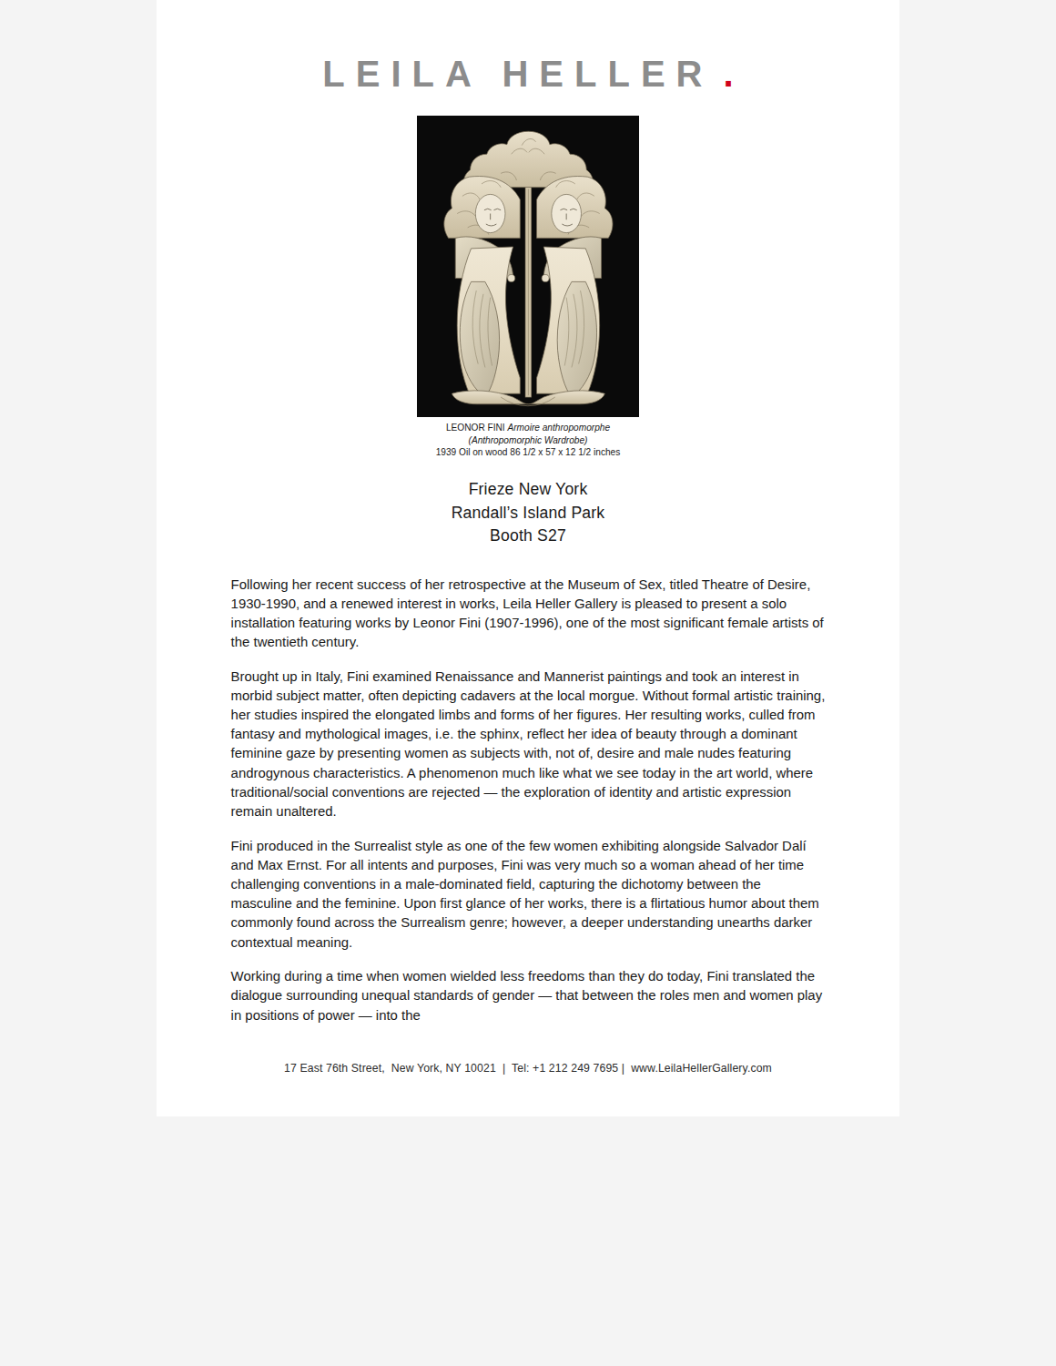LEILA HELLER .
LEONOR FINI Armoire anthropomorphe (Anthropomorphic Wardrobe)
1939 Oil on wood 86 1/2 x 57 x 12 1/2 inches
Frieze New York
Randall’s Island Park
Booth S27
Following her recent success of her retrospective at the Museum of Sex, titled Theatre of Desire, 1930-1990, and a renewed interest in works, Leila Heller Gallery is pleased to present a solo installation featuring works by Leonor Fini (1907-1996), one of the most significant female artists of the twentieth century.
Brought up in Italy, Fini examined Renaissance and Mannerist paintings and took an interest in morbid subject matter, often depicting cadavers at the local morgue. Without formal artistic training, her studies inspired the elongated limbs and forms of her figures. Her resulting works, culled from fantasy and mythological images, i.e. the sphinx, reflect her idea of beauty through a dominant feminine gaze by presenting women as subjects with, not of, desire and male nudes featuring androgynous characteristics. A phenomenon much like what we see today in the art world, where traditional/social conventions are rejected — the exploration of identity and artistic expression remain unaltered.
Fini produced in the Surrealist style as one of the few women exhibiting alongside Salvador Dalí and Max Ernst. For all intents and purposes, Fini was very much so a woman ahead of her time challenging conventions in a male-dominated field, capturing the dichotomy between the masculine and the feminine. Upon first glance of her works, there is a flirtatious humor about them commonly found across the Surrealism genre; however, a deeper understanding unearths darker contextual meaning.
Working during a time when women wielded less freedoms than they do today, Fini translated the dialogue surrounding unequal standards of gender — that between the roles men and women play in positions of power — into the
17 East 76th Street, New York, NY 10021 | Tel: +1 212 249 7695 | www.LeilaHellerGallery.com